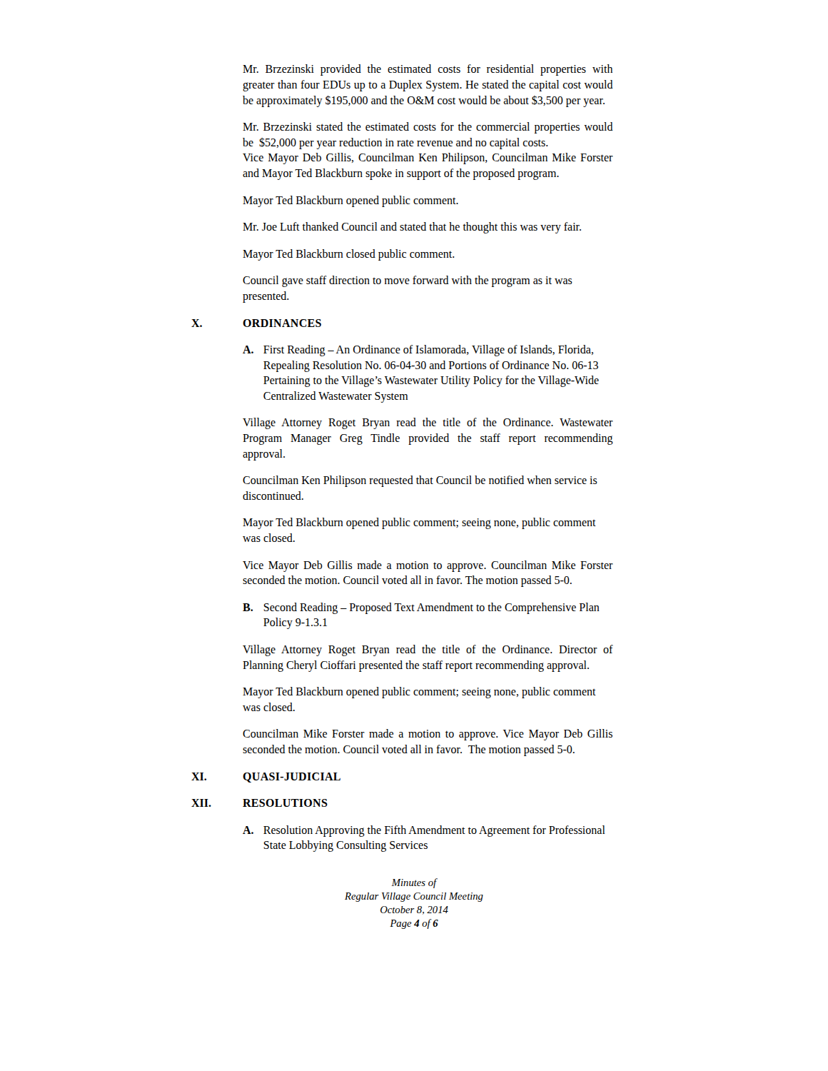Mr. Brzezinski provided the estimated costs for residential properties with greater than four EDUs up to a Duplex System. He stated the capital cost would be approximately $195,000 and the O&M cost would be about $3,500 per year.
Mr. Brzezinski stated the estimated costs for the commercial properties would be $52,000 per year reduction in rate revenue and no capital costs.
Vice Mayor Deb Gillis, Councilman Ken Philipson, Councilman Mike Forster and Mayor Ted Blackburn spoke in support of the proposed program.
Mayor Ted Blackburn opened public comment.
Mr. Joe Luft thanked Council and stated that he thought this was very fair.
Mayor Ted Blackburn closed public comment.
Council gave staff direction to move forward with the program as it was presented.
X.
ORDINANCES
A.
First Reading – An Ordinance of Islamorada, Village of Islands, Florida, Repealing Resolution No. 06-04-30 and Portions of Ordinance No. 06-13 Pertaining to the Village’s Wastewater Utility Policy for the Village-Wide Centralized Wastewater System
Village Attorney Roget Bryan read the title of the Ordinance. Wastewater Program Manager Greg Tindle provided the staff report recommending approval.
Councilman Ken Philipson requested that Council be notified when service is discontinued.
Mayor Ted Blackburn opened public comment; seeing none, public comment was closed.
Vice Mayor Deb Gillis made a motion to approve. Councilman Mike Forster seconded the motion. Council voted all in favor. The motion passed 5-0.
B.
Second Reading – Proposed Text Amendment to the Comprehensive Plan Policy 9-1.3.1
Village Attorney Roget Bryan read the title of the Ordinance. Director of Planning Cheryl Cioffari presented the staff report recommending approval.
Mayor Ted Blackburn opened public comment; seeing none, public comment was closed.
Councilman Mike Forster made a motion to approve. Vice Mayor Deb Gillis seconded the motion. Council voted all in favor. The motion passed 5-0.
XI.
QUASI-JUDICIAL
XII.
RESOLUTIONS
A.
Resolution Approving the Fifth Amendment to Agreement for Professional State Lobbying Consulting Services
Minutes of
Regular Village Council Meeting
October 8, 2014
Page 4 of 6